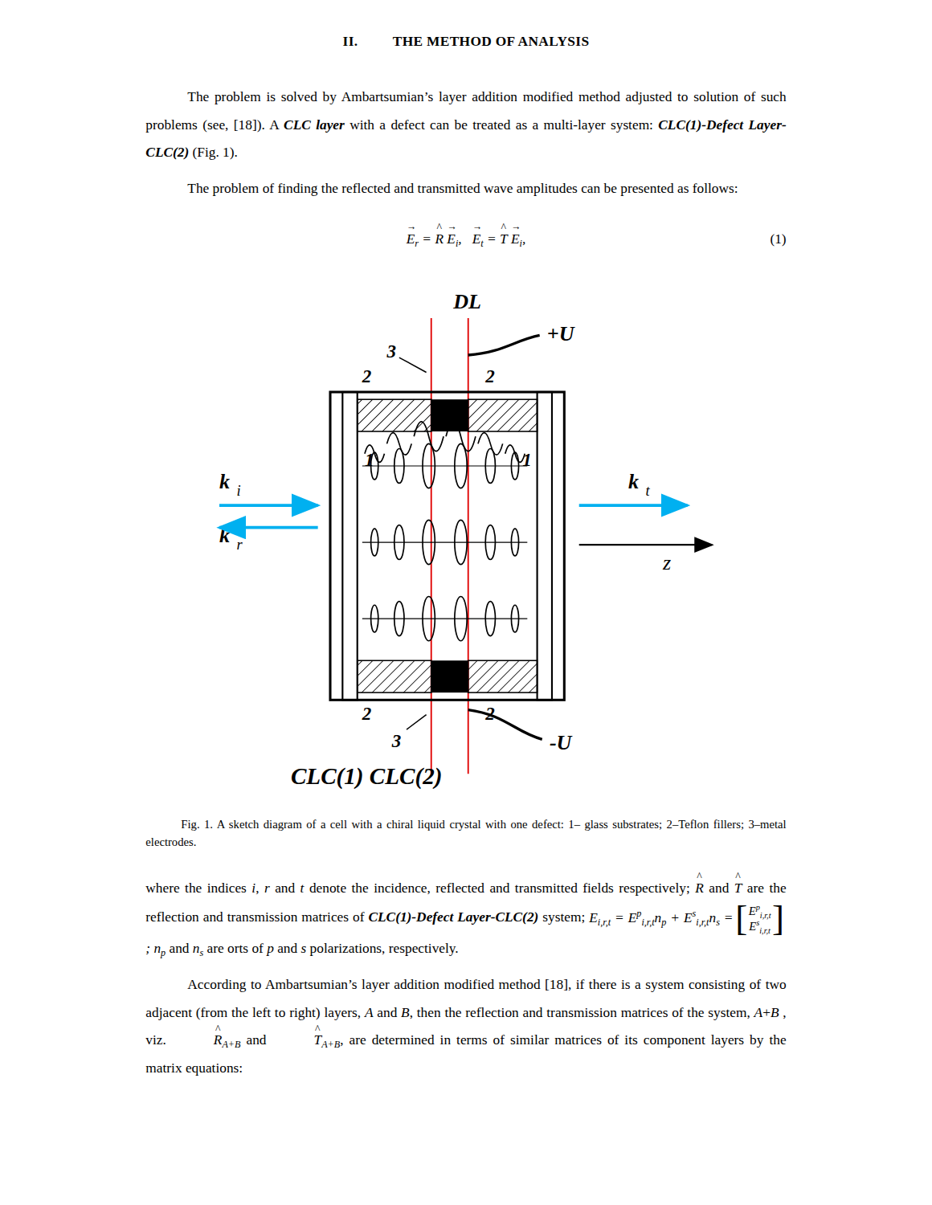II. THE METHOD OF ANALYSIS
The problem is solved by Ambartsumian’s layer addition modified method adjusted to solution of such problems (see, [18]). A CLC layer with a defect can be treated as a multi-layer system: CLC(1)-Defect Layer-CLC(2) (Fig. 1).
The problem of finding the reflected and transmitted wave amplitudes can be presented as follows:
Er = R Ei, Et = T Ei, (1)
DL +U 3 2 2 1 1 k i k r k t z 2 2 3 -U CLC(1) CLC(2)
Fig. 1. A sketch diagram of a cell with a chiral liquid crystal with one defect: 1– glass substrates; 2–Teflon fillers; 3–metal electrodes.
where the indices i, r and t denote the incidence, reflected and transmitted fields respectively; R and T are the reflection and transmission matrices of CLC(1)-Defect Layer-CLC(2) system; Ei,r,t = Epi,r,tnp + Esi,r,tns =[Epi,r,t Esi,r,t]; np and ns are orts of p and s polarizations, respectively.
According to Ambartsumian’s layer addition modified method [18], if there is a system consisting of two adjacent (from the left to right) layers, A and B, then the reflection and transmission matrices of the system, A+B , viz. RA+B and TA+B, are determined in terms of similar matrices of its component layers by the matrix equations: